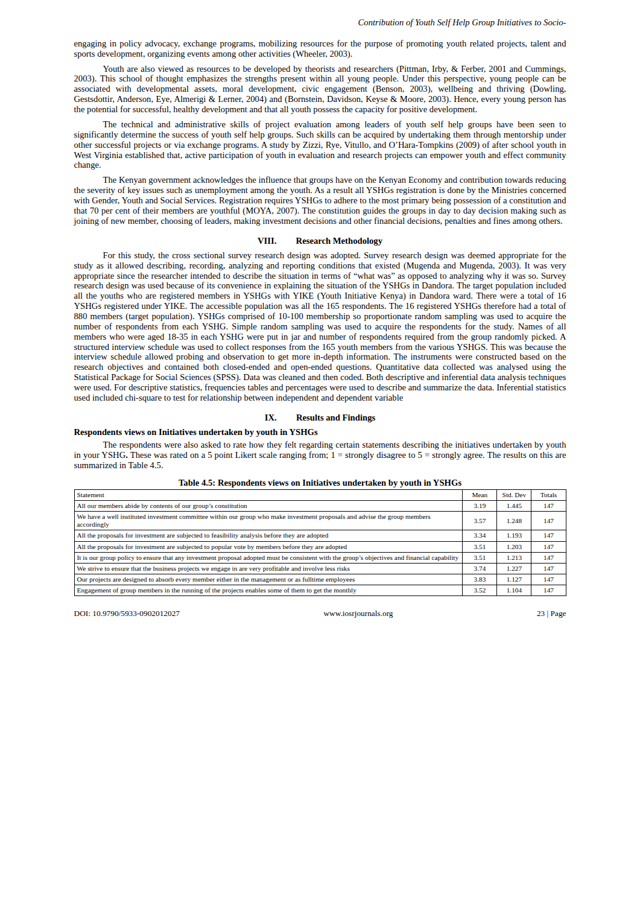Contribution of Youth Self Help Group Initiatives to Socio-
engaging in policy advocacy, exchange programs, mobilizing resources for the purpose of promoting youth related projects, talent and sports development, organizing events among other activities (Wheeler, 2003).
Youth are also viewed as resources to be developed by theorists and researchers (Pittman, Irby, & Ferber, 2001 and Cummings, 2003). This school of thought emphasizes the strengths present within all young people. Under this perspective, young people can be associated with developmental assets, moral development, civic engagement (Benson, 2003), wellbeing and thriving (Dowling, Gestsdottir, Anderson, Eye, Almerigi & Lerner, 2004) and (Bornstein, Davidson, Keyse & Moore, 2003). Hence, every young person has the potential for successful, healthy development and that all youth possess the capacity for positive development.
The technical and administrative skills of project evaluation among leaders of youth self help groups have been seen to significantly determine the success of youth self help groups. Such skills can be acquired by undertaking them through mentorship under other successful projects or via exchange programs. A study by Zizzi, Rye, Vitullo, and O’Hara-Tompkins (2009) of after school youth in West Virginia established that, active participation of youth in evaluation and research projects can empower youth and effect community change.
The Kenyan government acknowledges the influence that groups have on the Kenyan Economy and contribution towards reducing the severity of key issues such as unemployment among the youth. As a result all YSHGs registration is done by the Ministries concerned with Gender, Youth and Social Services. Registration requires YSHGs to adhere to the most primary being possession of a constitution and that 70 per cent of their members are youthful (MOYA, 2007). The constitution guides the groups in day to day decision making such as joining of new member, choosing of leaders, making investment decisions and other financial decisions, penalties and fines among others.
VIII. Research Methodology
For this study, the cross sectional survey research design was adopted. Survey research design was deemed appropriate for the study as it allowed describing, recording, analyzing and reporting conditions that existed (Mugenda and Mugenda, 2003). It was very appropriate since the researcher intended to describe the situation in terms of “what was” as opposed to analyzing why it was so. Survey research design was used because of its convenience in explaining the situation of the YSHGs in Dandora. The target population included all the youths who are registered members in YSHGs with YIKE (Youth Initiative Kenya) in Dandora ward. There were a total of 16 YSHGs registered under YIKE. The accessible population was all the 165 respondents. The 16 registered YSHGs therefore had a total of 880 members (target population). YSHGs comprised of 10-100 membership so proportionate random sampling was used to acquire the number of respondents from each YSHG. Simple random sampling was used to acquire the respondents for the study. Names of all members who were aged 18-35 in each YSHG were put in jar and number of respondents required from the group randomly picked. A structured interview schedule was used to collect responses from the 165 youth members from the various YSHGS. This was because the interview schedule allowed probing and observation to get more in-depth information. The instruments were constructed based on the research objectives and contained both closed-ended and open-ended questions. Quantitative data collected was analysed using the Statistical Package for Social Sciences (SPSS). Data was cleaned and then coded. Both descriptive and inferential data analysis techniques were used. For descriptive statistics, frequencies tables and percentages were used to describe and summarize the data. Inferential statistics used included chi-square to test for relationship between independent and dependent variable
IX. Results and Findings
Respondents views on Initiatives undertaken by youth in YSHGs
The respondents were also asked to rate how they felt regarding certain statements describing the initiatives undertaken by youth in your YSHG. These was rated on a 5 point Likert scale ranging from; 1 = strongly disagree to 5 = strongly agree. The results on this are summarized in Table 4.5.
Table 4.5: Respondents views on Initiatives undertaken by youth in YSHGs
| Statement | Mean | Std. Dev | Totals |
| --- | --- | --- | --- |
| All our members abide by contents of our group’s constitution | 3.19 | 1.445 | 147 |
| We have a well instituted investment committee within our group who make investment proposals and advise the group members accordingly | 3.57 | 1.248 | 147 |
| All the proposals for investment are subjected to feasibility analysis before they are adopted | 3.34 | 1.193 | 147 |
| All the proposals for investment are subjected to popular vote by members before they are adopted | 3.51 | 1.203 | 147 |
| It is our group policy to ensure that any investment proposal adopted must be consistent with the group’s objectives and financial capability | 3.51 | 1.213 | 147 |
| We strive to ensure that the business projects we engage in are very profitable and involve less risks | 3.74 | 1.227 | 147 |
| Our projects are designed to absorb every member either in the management or as fulltime employees | 3.83 | 1.127 | 147 |
| Engagement of group members in the running of the projects enables some of them to get the monthly | 3.52 | 1.104 | 147 |
DOI: 10.9790/5933-0902012027 www.iosrjournals.org 23 | Page